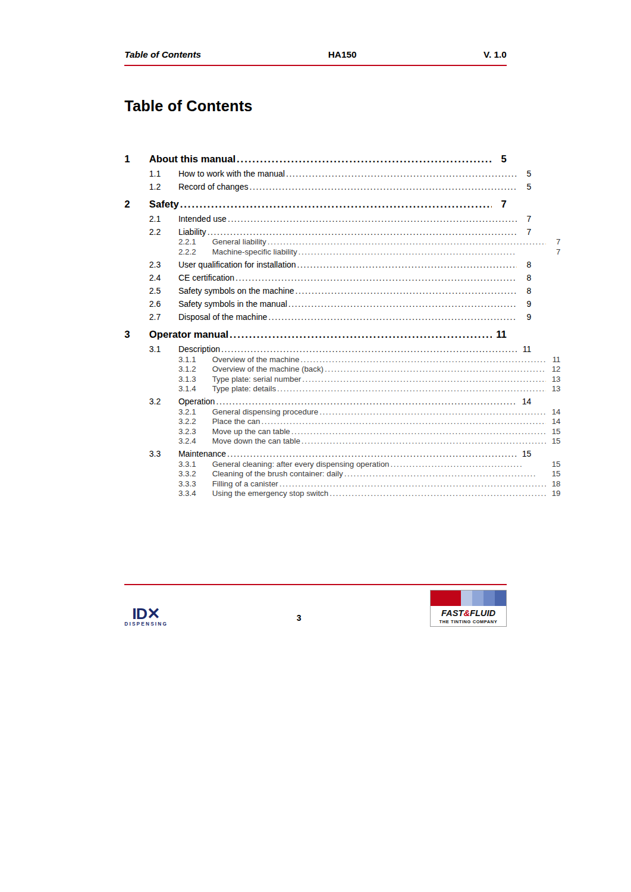Table of Contents
HA150
V. 1.0
Table of Contents
1 About this manual .................................................................................................. 5
1.1 How to work with the manual ............................................................................................. 5
1.2 Record of changes ......................................................................................................... 5
2 Safety ............................................................................................................. 7
2.1 Intended use .................................................................................................................. 7
2.2 Liability ......................................................................................................................... 7
2.2.1 General liability ............................................................................................. 7
2.2.2 Machine-specific liability ..................................................................... 7
2.3 User qualification for installation ....................................................................................... 8
2.4 CE certification ............................................................................................................. 8
2.5 Safety symbols on the machine ....................................................................................... 8
2.6 Safety symbols in the manual ........................................................................................... 9
2.7 Disposal of the machine ................................................................................................. 9
3 Operator manual ................................................................................................. 11
3.1 Description ..................................................................................................................... 11
3.1.1 Overview of the machine .................................................................................... 11
3.1.2 Overview of the machine (back) ......................................................................... 12
3.1.3 Type plate: serial number .................................................................................. 13
3.1.4 Type plate: details .............................................................................................. 13
3.2 Operation ....................................................................................................................... 14
3.2.1 General dispensing procedure ........................................................................... 14
3.2.2 Place the can ....................................................................................................... 14
3.2.3 Move up the can table ......................................................................................... 15
3.2.4 Move down the can table ................................................................................... 15
3.3 Maintenance .................................................................................................................. 15
3.3.1 General cleaning: after every dispensing operation .......................................... 15
3.3.2 Cleaning of the brush container: daily ............................................................. 15
3.3.3 Filling of a canister ............................................................................................. 18
3.3.4 Using the emergency stop switch ....................................................................... 19
ID✕
DISPENSING
3
FAST&FLUID
THE TINTING COMPANY